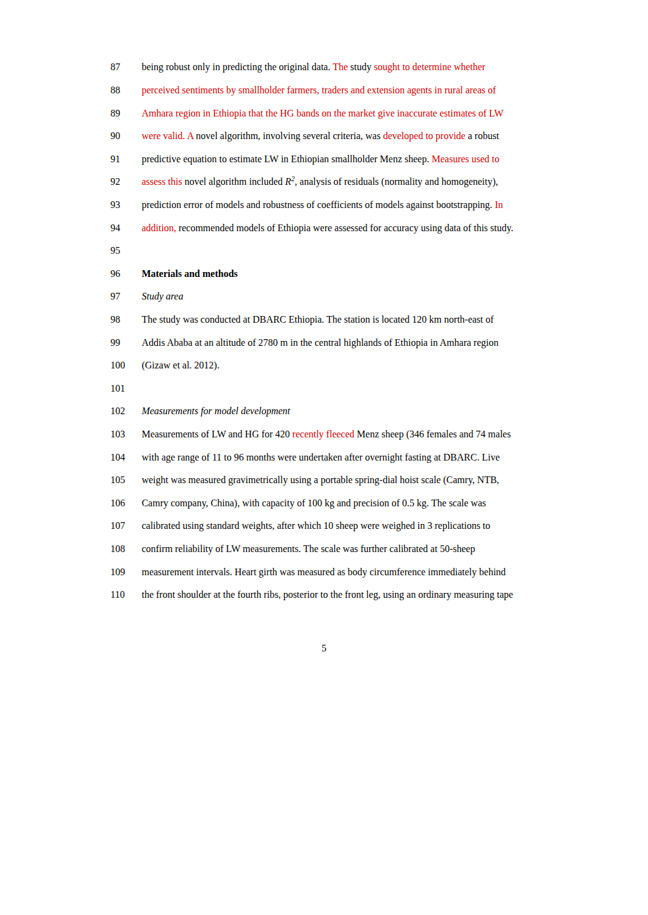87 being robust only in predicting the original data. The study sought to determine whether
88 perceived sentiments by smallholder farmers, traders and extension agents in rural areas of
89 Amhara region in Ethiopia that the HG bands on the market give inaccurate estimates of LW
90 were valid. A novel algorithm, involving several criteria, was developed to provide a robust
91 predictive equation to estimate LW in Ethiopian smallholder Menz sheep. Measures used to
92 assess this novel algorithm included R2, analysis of residuals (normality and homogeneity),
93 prediction error of models and robustness of coefficients of models against bootstrapping. In
94 addition, recommended models of Ethiopia were assessed for accuracy using data of this study.
95
96
Materials and methods
97 Study area
98 The study was conducted at DBARC Ethiopia. The station is located 120 km north-east of
99 Addis Ababa at an altitude of 2780 m in the central highlands of Ethiopia in Amhara region
100 (Gizaw et al. 2012).
101
102 Measurements for model development
103 Measurements of LW and HG for 420 recently fleeced Menz sheep (346 females and 74 males
104 with age range of 11 to 96 months were undertaken after overnight fasting at DBARC. Live
105 weight was measured gravimetrically using a portable spring-dial hoist scale (Camry, NTB,
106 Camry company, China), with capacity of 100 kg and precision of 0.5 kg. The scale was
107 calibrated using standard weights, after which 10 sheep were weighed in 3 replications to
108 confirm reliability of LW measurements. The scale was further calibrated at 50-sheep
109 measurement intervals. Heart girth was measured as body circumference immediately behind
110 the front shoulder at the fourth ribs, posterior to the front leg, using an ordinary measuring tape
5